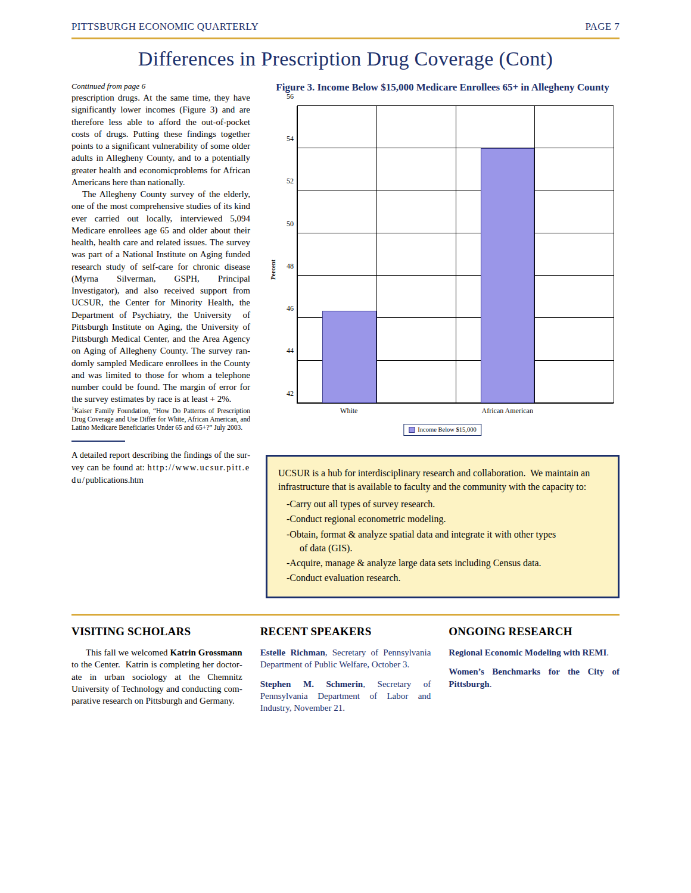Pittsburgh Economic Quarterly
Page 7
Differences in Prescription Drug Coverage (Cont)
Continued from page 6
prescription drugs. At the same time, they have significantly lower incomes (Figure 3) and are therefore less able to afford the out-of-pocket costs of drugs. Putting these findings together points to a significant vulnerability of some older adults in Allegheny County, and to a potentially greater health and economicproblems for African Americans here than nationally.
The Allegheny County survey of the elderly, one of the most comprehensive studies of its kind ever carried out locally, interviewed 5,094 Medicare enrollees age 65 and older about their health, health care and related issues. The survey was part of a National Institute on Aging funded research study of self-care for chronic disease (Myrna Silverman, GSPH, Principal Investigator), and also received support from UCSUR, the Center for Minority Health, the Department of Psychiatry, the University of Pittsburgh Institute on Aging, the University of Pittsburgh Medical Center, and the Area Agency on Aging of Allegheny County. The survey randomly sampled Medicare enrollees in the County and was limited to those for whom a telephone number could be found. The margin of error for the survey estimates by race is at least + 2%.
1Kaiser Family Foundation, “How Do Patterns of Prescription Drug Coverage and Use Differ for White, African American, and Latino Medicare Beneficiaries Under 65 and 65+?” July 2003.
A detailed report describing the findings of the survey can be found at: http://www.ucsur.pitt.edu/publications.htm
Figure 3. Income Below $15,000 Medicare Enrollees 65+ in Allegheny County
Percent
42
44
46
48
50
52
54
56
White African American
Income Below $15,000
UCSUR is a hub for interdisciplinary research and collaboration. We maintain an infrastructure that is available to faculty and the community with the capacity to:
-Carry out all types of survey research.
-Conduct regional econometric modeling.
-Obtain, format & analyze spatial data and integrate it with other types of data (GIS).
-Acquire, manage & analyze large data sets including Census data.
-Conduct evaluation research.
VISITING SCHOLARS
This fall we welcomed Katrin Grossmann to the Center. Katrin is completing her doctorate in urban sociology at the Chemnitz University of Technology and conducting comparative research on Pittsburgh and Germany.
RECENT SPEAKERS
Estelle Richman, Secretary of Pennsylvania Department of Public Welfare, October 3.
Stephen M. Schmerin, Secretary of Pennsylvania Department of Labor and Industry, November 21.
ONGOING RESEARCH
Regional Economic Modeling with REMI.
Women’s Benchmarks for the City of Pittsburgh.